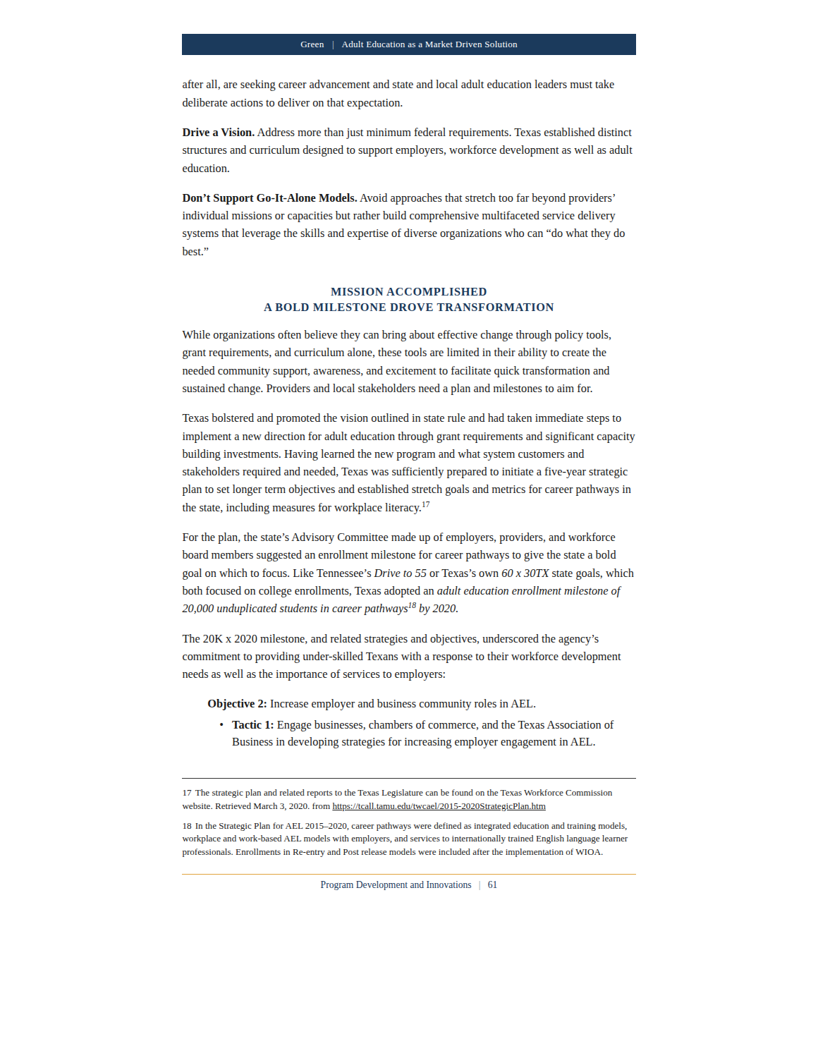Green | Adult Education as a Market Driven Solution
after all, are seeking career advancement and state and local adult education leaders must take deliberate actions to deliver on that expectation.
Drive a Vision. Address more than just minimum federal requirements. Texas established distinct structures and curriculum designed to support employers, workforce development as well as adult education.
Don’t Support Go-It-Alone Models. Avoid approaches that stretch too far beyond providers’ individual missions or capacities but rather build comprehensive multifaceted service delivery systems that leverage the skills and expertise of diverse organizations who can “do what they do best.”
Mission Accomplished
A Bold Milestone Drove Transformation
While organizations often believe they can bring about effective change through policy tools, grant requirements, and curriculum alone, these tools are limited in their ability to create the needed community support, awareness, and excitement to facilitate quick transformation and sustained change. Providers and local stakeholders need a plan and milestones to aim for.
Texas bolstered and promoted the vision outlined in state rule and had taken immediate steps to implement a new direction for adult education through grant requirements and significant capacity building investments. Having learned the new program and what system customers and stakeholders required and needed, Texas was sufficiently prepared to initiate a five-year strategic plan to set longer term objectives and established stretch goals and metrics for career pathways in the state, including measures for workplace literacy.17
For the plan, the state’s Advisory Committee made up of employers, providers, and workforce board members suggested an enrollment milestone for career pathways to give the state a bold goal on which to focus. Like Tennessee’s Drive to 55 or Texas’s own 60 x 30TX state goals, which both focused on college enrollments, Texas adopted an adult education enrollment milestone of 20,000 unduplicated students in career pathways18 by 2020.
The 20K x 2020 milestone, and related strategies and objectives, underscored the agency’s commitment to providing under-skilled Texans with a response to their workforce development needs as well as the importance of services to employers:
Objective 2: Increase employer and business community roles in AEL.
Tactic 1: Engage businesses, chambers of commerce, and the Texas Association of Business in developing strategies for increasing employer engagement in AEL.
17 The strategic plan and related reports to the Texas Legislature can be found on the Texas Workforce Commission website. Retrieved March 3, 2020. from https://tcall.tamu.edu/twcael/2015-2020StrategicPlan.htm
18 In the Strategic Plan for AEL 2015–2020, career pathways were defined as integrated education and training models, workplace and work-based AEL models with employers, and services to internationally trained English language learner professionals. Enrollments in Re-entry and Post release models were included after the implementation of WIOA.
Program Development and Innovations | 61